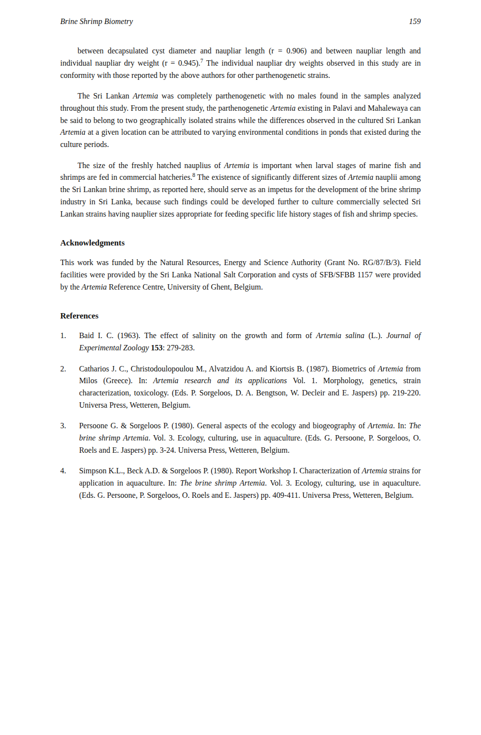Brine Shrimp Biometry 159
between decapsulated cyst diameter and naupliar length (r = 0.906) and between naupliar length and individual naupliar dry weight (r = 0.945).7 The individual naupliar dry weights observed in this study are in conformity with those reported by the above authors for other parthenogenetic strains.
The Sri Lankan Artemia was completely parthenogenetic with no males found in the samples analyzed throughout this study. From the present study, the parthenogenetic Artemia existing in Palavi and Mahalewaya can be said to belong to two geographically isolated strains while the differences observed in the cultured Sri Lankan Artemia at a given location can be attributed to varying environmental conditions in ponds that existed during the culture periods.
The size of the freshly hatched nauplius of Artemia is important when larval stages of marine fish and shrimps are fed in commercial hatcheries.8 The existence of significantly different sizes of Artemia nauplii among the Sri Lankan brine shrimp, as reported here, should serve as an impetus for the development of the brine shrimp industry in Sri Lanka, because such findings could be developed further to culture commercially selected Sri Lankan strains having nauplier sizes appropriate for feeding specific life history stages of fish and shrimp species.
Acknowledgments
This work was funded by the Natural Resources, Energy and Science Authority (Grant No. RG/87/B/3). Field facilities were provided by the Sri Lanka National Salt Corporation and cysts of SFB/SFBB 1157 were provided by the Artemia Reference Centre, University of Ghent, Belgium.
References
Baid I. C. (1963). The effect of salinity on the growth and form of Artemia salina (L.). Journal of Experimental Zoology 153: 279-283.
Catharios J. C., Christodoulopoulou M., Alvatzidou A. and Kiortsis B. (1987). Biometrics of Artemia from Milos (Greece). In: Artemia research and its applications Vol. 1. Morphology, genetics, strain characterization, toxicology. (Eds. P. Sorgeloos, D. A. Bengtson, W. Decleir and E. Jaspers) pp. 219-220. Universa Press, Wetteren, Belgium.
Persoone G. & Sorgeloos P. (1980). General aspects of the ecology and biogeography of Artemia. In: The brine shrimp Artemia. Vol. 3. Ecology, culturing, use in aquaculture. (Eds. G. Persoone, P. Sorgeloos, O. Roels and E. Jaspers) pp. 3-24. Universa Press, Wetteren, Belgium.
Simpson K.L., Beck A.D. & Sorgeloos P. (1980). Report Workshop I. Characterization of Artemia strains for application in aquaculture. In: The brine shrimp Artemia. Vol. 3. Ecology, culturing, use in aquaculture. (Eds. G. Persoone, P. Sorgeloos, O. Roels and E. Jaspers) pp. 409-411. Universa Press, Wetteren, Belgium.